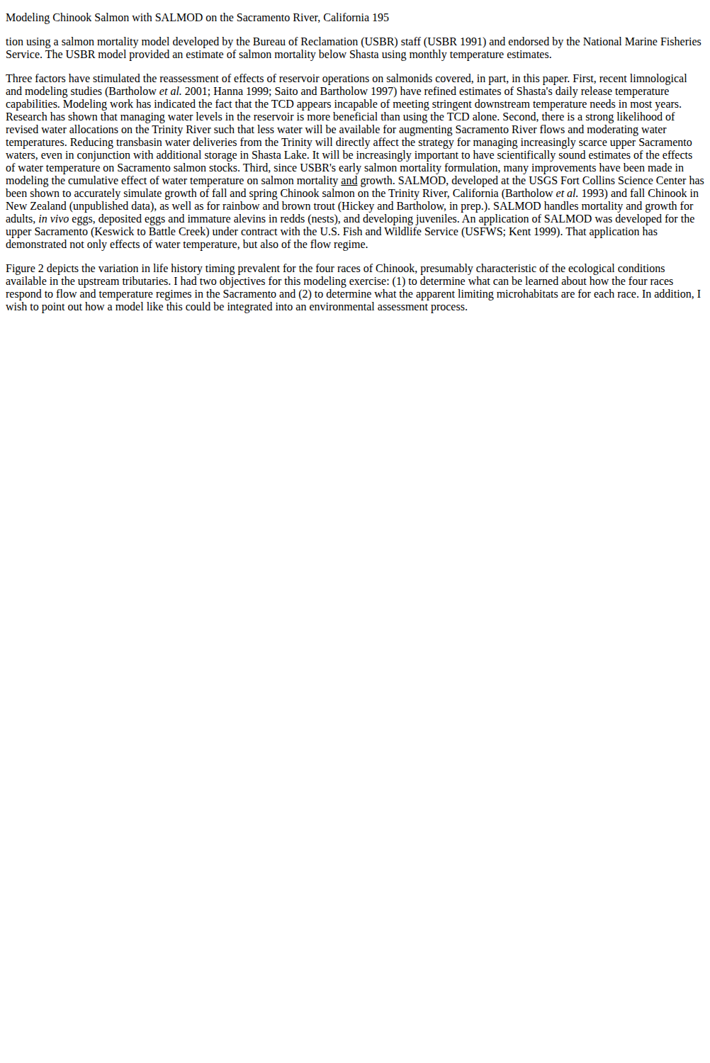Modeling Chinook Salmon with SALMOD on the Sacramento River, California 195
tion using a salmon mortality model developed by the Bureau of Reclamation (USBR) staff (USBR 1991) and endorsed by the National Marine Fisheries Service. The USBR model provided an estimate of salmon mortality below Shasta using monthly temperature estimates.
Three factors have stimulated the reassessment of effects of reservoir operations on salmonids covered, in part, in this paper. First, recent limnological and modeling studies (Bartholow et al. 2001; Hanna 1999; Saito and Bartholow 1997) have refined estimates of Shasta's daily release temperature capabilities. Modeling work has indicated the fact that the TCD appears incapable of meeting stringent downstream temperature needs in most years. Research has shown that managing water levels in the reservoir is more beneficial than using the TCD alone. Second, there is a strong likelihood of revised water allocations on the Trinity River such that less water will be available for augmenting Sacramento River flows and moderating water temperatures. Reducing transbasin water deliveries from the Trinity will directly affect the strategy for managing increasingly scarce upper Sacramento waters, even in conjunction with additional storage in Shasta Lake. It will be increasingly important to have scientifically sound estimates of the effects of water temperature on Sacramento salmon stocks. Third, since USBR's early salmon mortality formulation, many improvements have been made in modeling the cumulative effect of water temperature on salmon mortality and growth. SALMOD, developed at the USGS Fort Collins Science Center has been shown to accurately simulate growth of fall and spring Chinook salmon on the Trinity River, California (Bartholow et al. 1993) and fall Chinook in New Zealand (unpublished data), as well as for rainbow and brown trout (Hickey and Bartholow, in prep.). SALMOD handles mortality and growth for adults, in vivo eggs, deposited eggs and immature alevins in redds (nests), and developing juveniles. An application of SALMOD was developed for the upper Sacramento (Keswick to Battle Creek) under contract with the U.S. Fish and Wildlife Service (USFWS; Kent 1999). That application has demonstrated not only effects of water temperature, but also of the flow regime.
Figure 2 depicts the variation in life history timing prevalent for the four races of Chinook, presumably characteristic of the ecological conditions available in the upstream tributaries. I had two objectives for this modeling exercise: (1) to determine what can be learned about how the four races respond to flow and temperature regimes in the Sacramento and (2) to determine what the apparent limiting microhabitats are for each race. In addition, I wish to point out how a model like this could be integrated into an environmental assessment process.